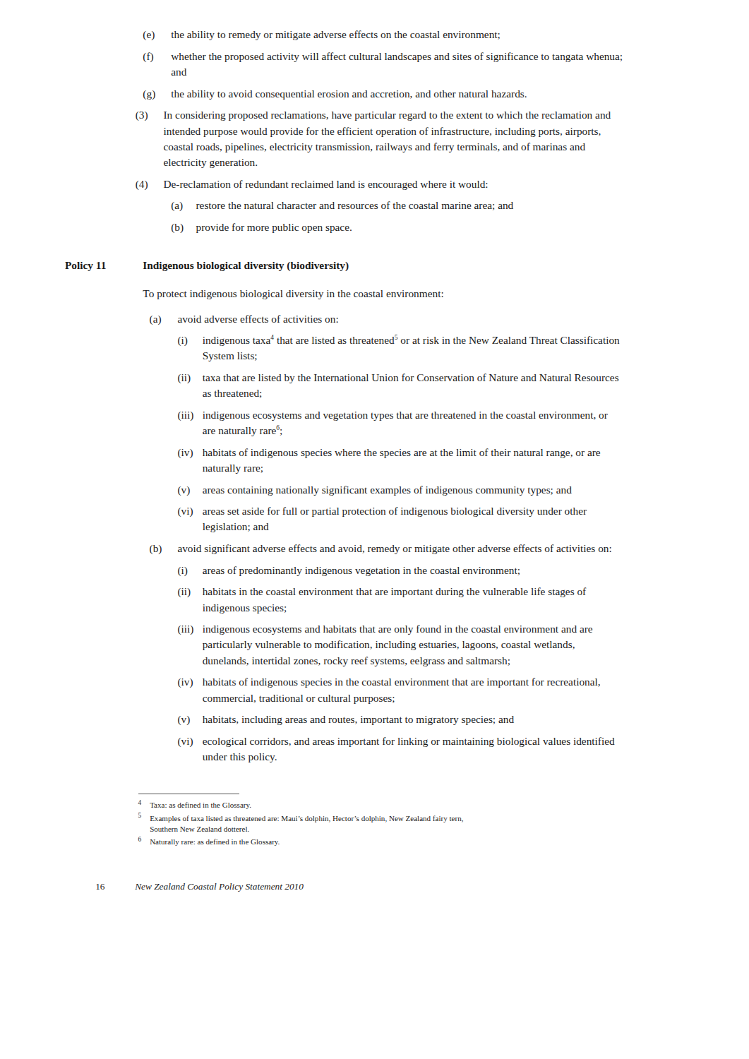(e) the ability to remedy or mitigate adverse effects on the coastal environment;
(f) whether the proposed activity will affect cultural landscapes and sites of significance to tangata whenua; and
(g) the ability to avoid consequential erosion and accretion, and other natural hazards.
(3) In considering proposed reclamations, have particular regard to the extent to which the reclamation and intended purpose would provide for the efficient operation of infrastructure, including ports, airports, coastal roads, pipelines, electricity transmission, railways and ferry terminals, and of marinas and electricity generation.
(4) De-reclamation of redundant reclaimed land is encouraged where it would:
(a) restore the natural character and resources of the coastal marine area; and
(b) provide for more public open space.
Policy 11 Indigenous biological diversity (biodiversity)
To protect indigenous biological diversity in the coastal environment:
(a) avoid adverse effects of activities on:
(i) indigenous taxa4 that are listed as threatened5 or at risk in the New Zealand Threat Classification System lists;
(ii) taxa that are listed by the International Union for Conservation of Nature and Natural Resources as threatened;
(iii) indigenous ecosystems and vegetation types that are threatened in the coastal environment, or are naturally rare6;
(iv) habitats of indigenous species where the species are at the limit of their natural range, or are naturally rare;
(v) areas containing nationally significant examples of indigenous community types; and
(vi) areas set aside for full or partial protection of indigenous biological diversity under other legislation; and
(b) avoid significant adverse effects and avoid, remedy or mitigate other adverse effects of activities on:
(i) areas of predominantly indigenous vegetation in the coastal environment;
(ii) habitats in the coastal environment that are important during the vulnerable life stages of indigenous species;
(iii) indigenous ecosystems and habitats that are only found in the coastal environment and are particularly vulnerable to modification, including estuaries, lagoons, coastal wetlands, dunelands, intertidal zones, rocky reef systems, eelgrass and saltmarsh;
(iv) habitats of indigenous species in the coastal environment that are important for recreational, commercial, traditional or cultural purposes;
(v) habitats, including areas and routes, important to migratory species; and
(vi) ecological corridors, and areas important for linking or maintaining biological values identified under this policy.
4 Taxa: as defined in the Glossary.
5 Examples of taxa listed as threatened are: Maui’s dolphin, Hector’s dolphin, New Zealand fairy tern, Southern New Zealand dotterel.
6 Naturally rare: as defined in the Glossary.
16 New Zealand Coastal Policy Statement 2010